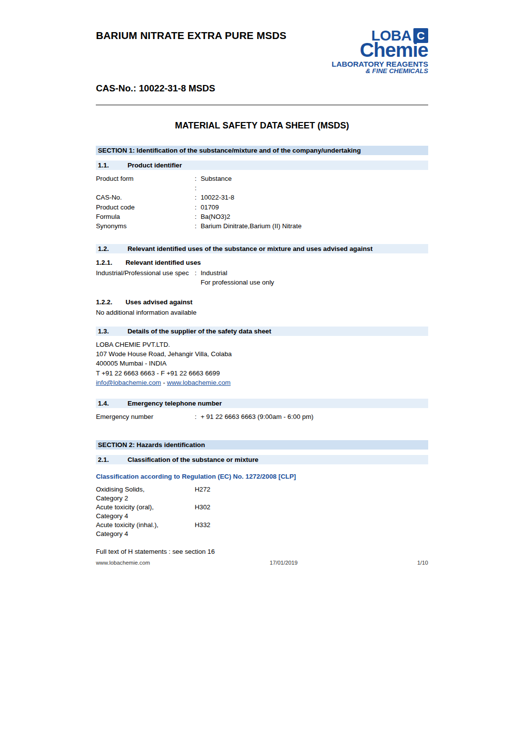BARIUM NITRATE EXTRA PURE MSDS
CAS-No.: 10022-31-8 MSDS
LOBA C
Chemie
LABORATORY REAGENTS
& FINE CHEMICALS
MATERIAL SAFETY DATA SHEET (MSDS)
SECTION 1: Identification of the substance/mixture and of the company/undertaking
1.1. Product identifier
Product form
:
Substance
:
CAS-No.
:
10022-31-8
Product code
:
01709
Formula
:
Ba(NO3)2
Synonyms
:
Barium Dinitrate,Barium (II) Nitrate
1.2. Relevant identified uses of the substance or mixture and uses advised against
1.2.1. Relevant identified uses
Industrial/Professional use spec
:
Industrial
For professional use only
1.2.2. Uses advised against
No additional information available
1.3. Details of the supplier of the safety data sheet
LOBA CHEMIE PVT.LTD.
107 Wode House Road, Jehangir Villa, Colaba
400005 Mumbai - INDIA
T +91 22 6663 6663 - F +91 22 6663 6699
info@lobachemie.com - www.lobachemie.com
1.4. Emergency telephone number
Emergency number
:
+ 91 22 6663 6663 (9:00am - 6:00 pm)
SECTION 2: Hazards identification
2.1. Classification of the substance or mixture
Classification according to Regulation (EC) No. 1272/2008 [CLP]
Oxidising Solids,
Category 2
H272
Acute toxicity (oral),
Category 4
H302
Acute toxicity (inhal.),
Category 4
H332
Full text of H statements : see section 16
www.lobachemie.com
17/01/2019
1/10